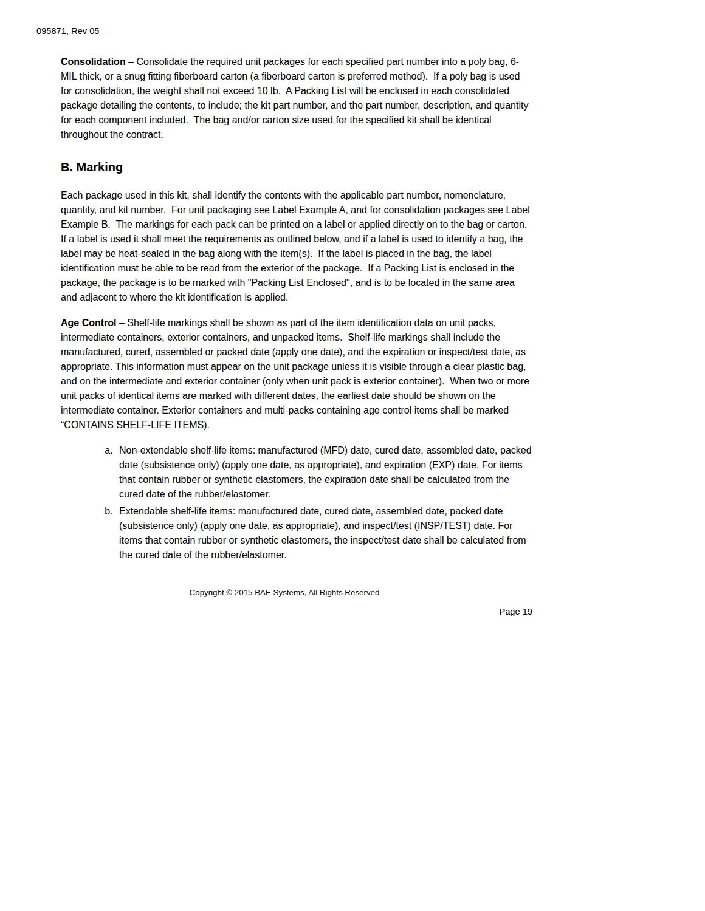095871, Rev 05
Consolidation – Consolidate the required unit packages for each specified part number into a poly bag, 6-MIL thick, or a snug fitting fiberboard carton (a fiberboard carton is preferred method). If a poly bag is used for consolidation, the weight shall not exceed 10 lb. A Packing List will be enclosed in each consolidated package detailing the contents, to include; the kit part number, and the part number, description, and quantity for each component included. The bag and/or carton size used for the specified kit shall be identical throughout the contract.
B. Marking
Each package used in this kit, shall identify the contents with the applicable part number, nomenclature, quantity, and kit number. For unit packaging see Label Example A, and for consolidation packages see Label Example B. The markings for each pack can be printed on a label or applied directly on to the bag or carton. If a label is used it shall meet the requirements as outlined below, and if a label is used to identify a bag, the label may be heat-sealed in the bag along with the item(s). If the label is placed in the bag, the label identification must be able to be read from the exterior of the package. If a Packing List is enclosed in the package, the package is to be marked with "Packing List Enclosed", and is to be located in the same area and adjacent to where the kit identification is applied.
Age Control – Shelf-life markings shall be shown as part of the item identification data on unit packs, intermediate containers, exterior containers, and unpacked items. Shelf-life markings shall include the manufactured, cured, assembled or packed date (apply one date), and the expiration or inspect/test date, as appropriate. This information must appear on the unit package unless it is visible through a clear plastic bag, and on the intermediate and exterior container (only when unit pack is exterior container). When two or more unit packs of identical items are marked with different dates, the earliest date should be shown on the intermediate container. Exterior containers and multi-packs containing age control items shall be marked “CONTAINS SHELF-LIFE ITEMS).
Non-extendable shelf-life items: manufactured (MFD) date, cured date, assembled date, packed date (subsistence only) (apply one date, as appropriate), and expiration (EXP) date. For items that contain rubber or synthetic elastomers, the expiration date shall be calculated from the cured date of the rubber/elastomer.
Extendable shelf-life items: manufactured date, cured date, assembled date, packed date (subsistence only) (apply one date, as appropriate), and inspect/test (INSP/TEST) date. For items that contain rubber or synthetic elastomers, the inspect/test date shall be calculated from the cured date of the rubber/elastomer.
Copyright © 2015 BAE Systems, All Rights Reserved
Page 19